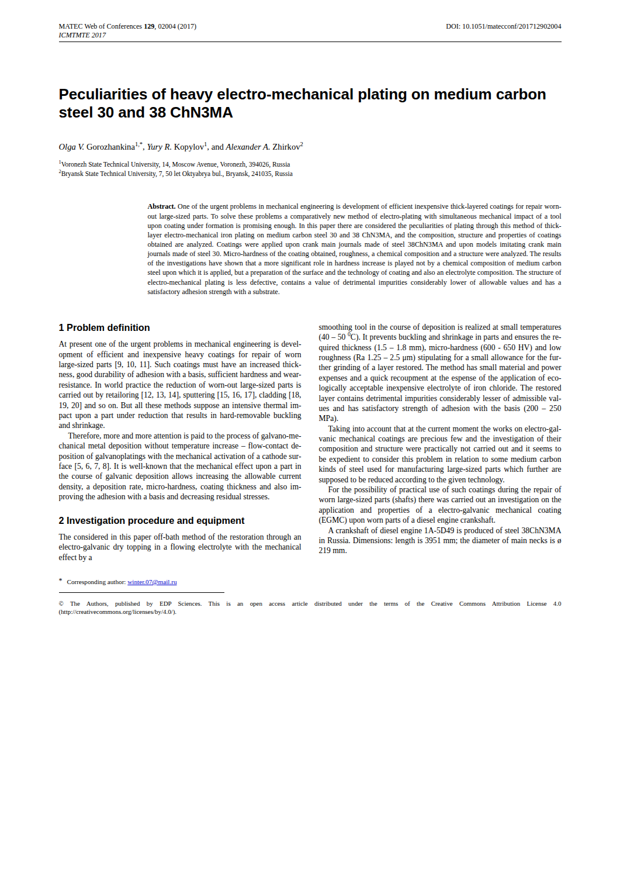MATEC Web of Conferences 129, 02004 (2017)
DOI: 10.1051/matecconf/201712902004
ICMTMTE 2017
Peculiarities of heavy electro-mechanical plating on medium carbon steel 30 and 38 ChN3MA
Olga V. Gorozhankina1,*, Yury R. Kopylov1, and Alexander A. Zhirkov2
1Voronezh State Technical University, 14, Moscow Avenue, Voronezh, 394026, Russia
2Bryansk State Technical University, 7, 50 let Oktyabrya bul., Bryansk, 241035, Russia
Abstract. One of the urgent problems in mechanical engineering is development of efficient inexpensive thick-layered coatings for repair worn-out large-sized parts. To solve these problems a comparatively new method of electro-plating with simultaneous mechanical impact of a tool upon coating under formation is promising enough. In this paper there are considered the peculiarities of plating through this method of thick-layer electro-mechanical iron plating on medium carbon steel 30 and 38 ChN3MA, and the composition, structure and properties of coatings obtained are analyzed. Coatings were applied upon crank main journals made of steel 38ChN3MA and upon models imitating crank main journals made of steel 30. Micro-hardness of the coating obtained, roughness, a chemical composition and a structure were analyzed. The results of the investigations have shown that a more significant role in hardness increase is played not by a chemical composition of medium carbon steel upon which it is applied, but a preparation of the surface and the technology of coating and also an electrolyte composition. The structure of electro-mechanical plating is less defective, contains a value of detrimental impurities considerably lower of allowable values and has a satisfactory adhesion strength with a substrate.
1 Problem definition
At present one of the urgent problems in mechanical engineering is development of efficient and inexpensive heavy coatings for repair of worn large-sized parts [9, 10, 11]. Such coatings must have an increased thickness, good durability of adhesion with a basis, sufficient hardness and wear-resistance. In world practice the reduction of worn-out large-sized parts is carried out by retailoring [12, 13, 14], sputtering [15, 16, 17], cladding [18, 19, 20] and so on. But all these methods suppose an intensive thermal impact upon a part under reduction that results in hard-removable buckling and shrinkage.
Therefore, more and more attention is paid to the process of galvano-mechanical metal deposition without temperature increase – flow-contact deposition of galvanoplatings with the mechanical activation of a cathode surface [5, 6, 7, 8]. It is well-known that the mechanical effect upon a part in the course of galvanic deposition allows increasing the allowable current density, a deposition rate, micro-hardness, coating thickness and also improving the adhesion with a basis and decreasing residual stresses.
2 Investigation procedure and equipment
The considered in this paper off-bath method of the restoration through an electro-galvanic dry topping in a flowing electrolyte with the mechanical effect by a
smoothing tool in the course of deposition is realized at small temperatures (40 – 50 0C). It prevents buckling and shrinkage in parts and ensures the required thickness (1.5 – 1.8 mm), micro-hardness (600 - 650 HV) and low roughness (Ra 1.25 – 2.5 μm) stipulating for a small allowance for the further grinding of a layer restored. The method has small material and power expenses and a quick recoupment at the espense of the application of ecologically acceptable inexpensive electrolyte of iron chloride. The restored layer contains detrimental impurities considerably lesser of admissible values and has satisfactory strength of adhesion with the basis (200 – 250 MPa).
Taking into account that at the current moment the works on electro-galvanic mechanical coatings are precious few and the investigation of their composition and structure were practically not carried out and it seems to be expedient to consider this problem in relation to some medium carbon kinds of steel used for manufacturing large-sized parts which further are supposed to be reduced according to the given technology.
For the possibility of practical use of such coatings during the repair of worn large-sized parts (shafts) there was carried out an investigation on the application and properties of a electro-galvanic mechanical coating (EGMC) upon worn parts of a diesel engine crankshaft.
A crankshaft of diesel engine 1A-5D49 is produced of steel 38ChN3MA in Russia. Dimensions: length is 3951 mm; the diameter of main necks is ø 219 mm.
* Corresponding author: winter.07@mail.ru
© The Authors, published by EDP Sciences. This is an open access article distributed under the terms of the Creative Commons Attribution License 4.0 (http://creativecommons.org/licenses/by/4.0/).